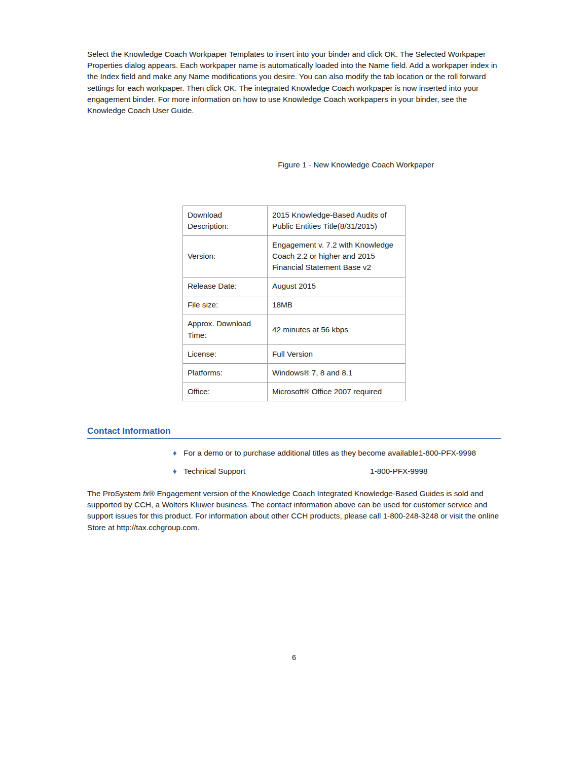Select the Knowledge Coach Workpaper Templates to insert into your binder and click OK. The Selected Workpaper Properties dialog appears. Each workpaper name is automatically loaded into the Name field. Add a workpaper index in the Index field and make any Name modifications you desire. You can also modify the tab location or the roll forward settings for each workpaper. Then click OK. The integrated Knowledge Coach workpaper is now inserted into your engagement binder. For more information on how to use Knowledge Coach workpapers in your binder, see the Knowledge Coach User Guide.
Figure 1 - New Knowledge Coach Workpaper
| Download Description: | 2015 Knowledge-Based Audits of Public Entities Title(8/31/2015) |
| Version: | Engagement v. 7.2 with Knowledge Coach 2.2 or higher and 2015 Financial Statement Base v2 |
| Release Date: | August 2015 |
| File size: | 18MB |
| Approx. Download Time: | 42 minutes at 56 kbps |
| License: | Full Version |
| Platforms: | Windows® 7, 8 and 8.1 |
| Office: | Microsoft® Office 2007 required |
Contact Information
For a demo or to purchase additional titles as they become available 1-800-PFX-9998
Technical Support 1-800-PFX-9998
The ProSystem fx® Engagement version of the Knowledge Coach Integrated Knowledge-Based Guides is sold and supported by CCH, a Wolters Kluwer business. The contact information above can be used for customer service and support issues for this product. For information about other CCH products, please call 1-800-248-3248 or visit the online Store at http://tax.cchgroup.com.
6